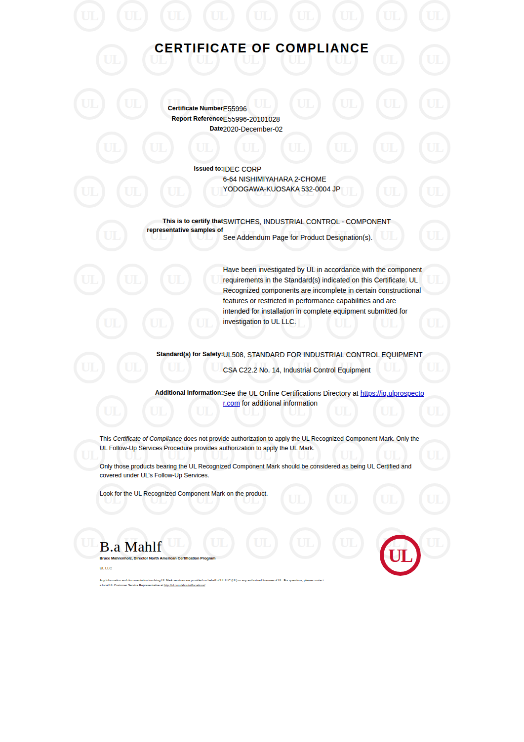UL UL UL UL UL UL UL UL UL
UL UL UL UL UL UL UL UL
UL UL UL UL UL UL UL UL UL
UL UL UL UL UL UL UL UL
UL UL UL UL UL UL UL UL UL
UL UL UL UL UL UL UL UL
UL UL UL UL UL UL UL UL UL
UL UL UL UL UL UL UL UL
UL UL UL UL UL UL UL UL UL
UL UL UL UL UL UL UL UL
UL UL UL UL UL UL UL UL UL
UL UL UL UL UL UL UL UL
UL UL UL UL UL UL UL UL UL
CERTIFICATE OF COMPLIANCE
| Certificate Number | E55996 |
| Report Reference | E55996-20101028 |
| Date | 2020-December-02 |
| Issued to: | IDEC CORP 6-64 NISHIMIYAHARA 2-CHOME YODOGAWA-KUOSAKA 532-0004 JP |
| This is to certify that representative samples of | SWITCHES, INDUSTRIAL CONTROL - COMPONENT See Addendum Page for Product Designation(s). |
| | Have been investigated by UL in accordance with the component requirements in the Standard(s) indicated on this Certificate. UL Recognized components are incomplete in certain constructional features or restricted in performance capabilities and are intended for installation in complete equipment submitted for investigation to UL LLC. |
| Standard(s) for Safety: | UL508, STANDARD FOR INDUSTRIAL CONTROL EQUIPMENT CSA C22.2 No. 14, Industrial Control Equipment |
| Additional Information: | See the UL Online Certifications Directory at https://iq.ulprospector.com for additional information |
This Certificate of Compliance does not provide authorization to apply the UL Recognized Component Mark. Only the UL Follow-Up Services Procedure provides authorization to apply the UL Mark.
Only those products bearing the UL Recognized Component Mark should be considered as being UL Certified and covered under UL’s Follow-Up Services.
Look for the UL Recognized Component Mark on the product.
B.a Mahlf
Bruce Mahrenholz, Director North American Certification Program
UL LLC
Any information and documentation involving UL Mark services are provided on behalf of UL LLC (UL) or any authorized licensee of UL. For questions, please contact a local UL Customer Service Representative at http://ul.com/aboutul/locations/
UL